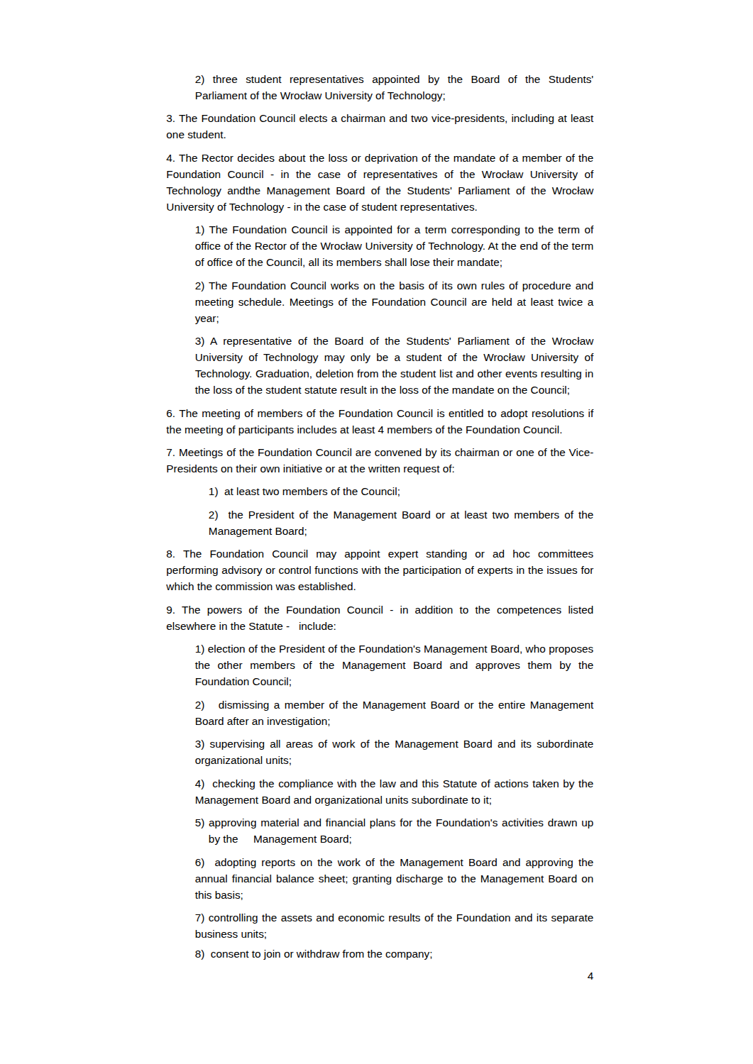2) three student representatives appointed by the Board of the Students' Parliament of the Wrocław University of Technology;
3. The Foundation Council elects a chairman and two vice-presidents, including at least one student.
4. The Rector decides about the loss or deprivation of the mandate of a member of the Foundation Council - in the case of representatives of the Wrocław University of Technology andthe Management Board of the Students' Parliament of the Wrocław University of Technology - in the case of student representatives.
1) The Foundation Council is appointed for a term corresponding to the term of office of the Rector of the Wrocław University of Technology. At the end of the term of office of the Council, all its members shall lose their mandate;
2) The Foundation Council works on the basis of its own rules of procedure and meeting schedule. Meetings of the Foundation Council are held at least twice a year;
3) A representative of the Board of the Students' Parliament of the Wrocław University of Technology may only be a student of the Wrocław University of Technology. Graduation, deletion from the student list and other events resulting in the loss of the student statute result in the loss of the mandate on the Council;
6. The meeting of members of the Foundation Council is entitled to adopt resolutions if the meeting of participants includes at least 4 members of the Foundation Council.
7. Meetings of the Foundation Council are convened by its chairman or one of the Vice-Presidents on their own initiative or at the written request of:
1) at least two members of the Council;
2) the President of the Management Board or at least two members of the Management Board;
8. The Foundation Council may appoint expert standing or ad hoc committees performing advisory or control functions with the participation of experts in the issues for which the commission was established.
9. The powers of the Foundation Council - in addition to the competences listed elsewhere in the Statute - include:
1) election of the President of the Foundation's Management Board, who proposes the other members of the Management Board and approves them by the Foundation Council;
2) dismissing a member of the Management Board or the entire Management Board after an investigation;
3) supervising all areas of work of the Management Board and its subordinate organizational units;
4) checking the compliance with the law and this Statute of actions taken by the Management Board and organizational units subordinate to it;
5) approving material and financial plans for the Foundation's activities drawn up by the Management Board;
6) adopting reports on the work of the Management Board and approving the annual financial balance sheet; granting discharge to the Management Board on this basis;
7) controlling the assets and economic results of the Foundation and its separate business units;
8) consent to join or withdraw from the company;
4